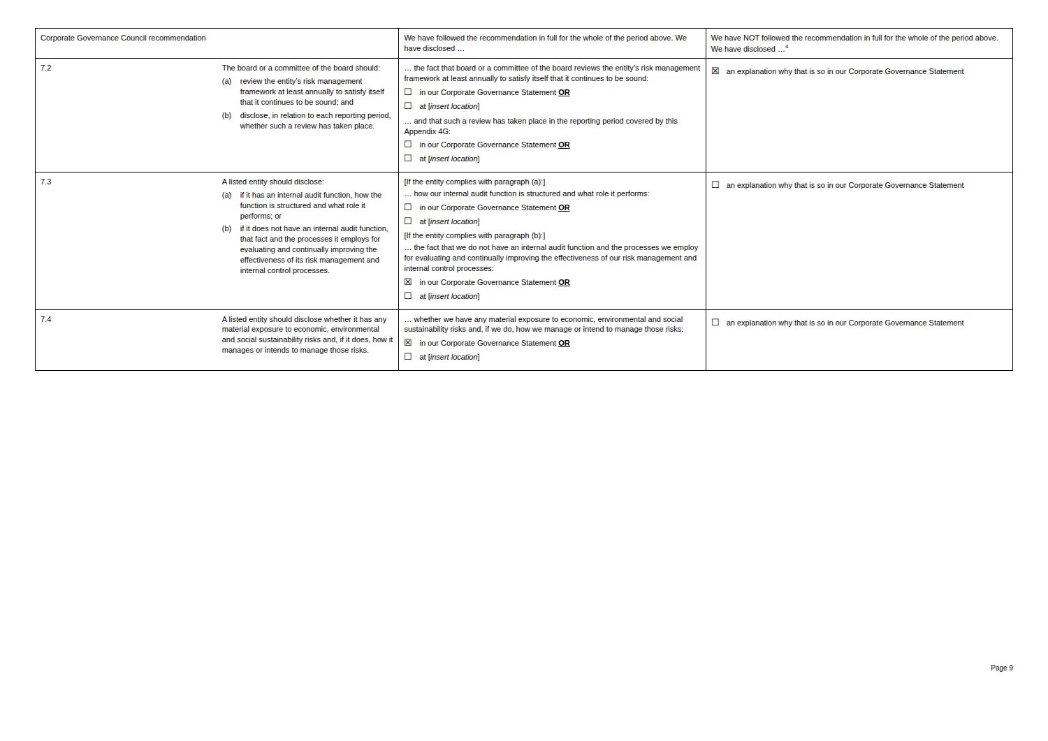| Corporate Governance Council recommendation | We have followed the recommendation in full for the whole of the period above. We have disclosed … | We have NOT followed the recommendation in full for the whole of the period above. We have disclosed … 4 |
| --- | --- | --- |
| 7.2 | The board or a committee of the board should: (a) review the entity’s risk management framework at least annually to satisfy itself that it continues to be sound; and (b) disclose, in relation to each reporting period, whether such a review has taken place. | … the fact that board or a committee of the board reviews the entity’s risk management framework at least annually to satisfy itself that it continues to be sound: in our Corporate Governance Statement OR at [ insert location ] … and that such a review has taken place in the reporting period covered by this Appendix 4G: in our Corporate Governance Statement OR at [ insert location ] | an explanation why that is so in our Corporate Governance Statement |
| 7.3 | A listed entity should disclose: (a) if it has an internal audit function, how the function is structured and what role it performs; or (b) if it does not have an internal audit function, that fact and the processes it employs for evaluating and continually improving the effectiveness of its risk management and internal control processes. | [If the entity complies with paragraph (a):] … how our internal audit function is structured and what role it performs: in our Corporate Governance Statement OR at [ insert location ] [If the entity complies with paragraph (b):] … the fact that we do not have an internal audit function and the processes we employ for evaluating and continually improving the effectiveness of our risk management and internal control processes: in our Corporate Governance Statement OR at [ insert location ] | an explanation why that is so in our Corporate Governance Statement |
| 7.4 | A listed entity should disclose whether it has any material exposure to economic, environmental and social sustainability risks and, if it does, how it manages or intends to manage those risks. | … whether we have any material exposure to economic, environmental and social sustainability risks and, if we do, how we manage or intend to manage those risks: in our Corporate Governance Statement OR at [ insert location ] | an explanation why that is so in our Corporate Governance Statement |
Page 9